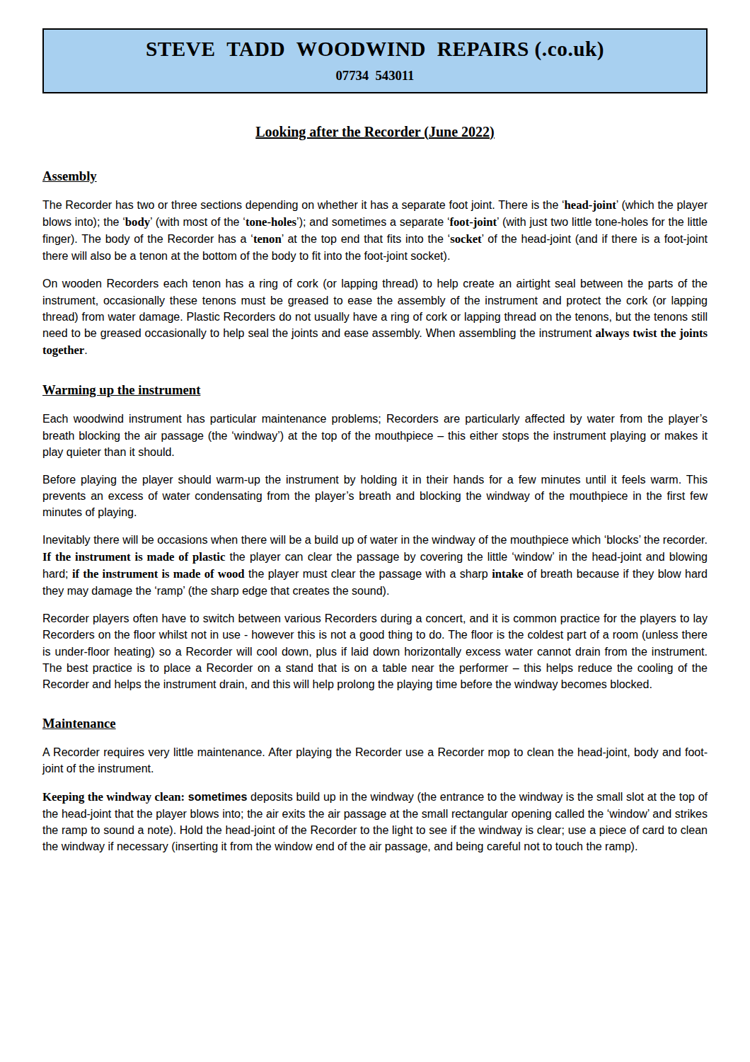STEVE TADD WOODWIND REPAIRS (.co.uk)
07734 543011
Looking after the Recorder (June 2022)
Assembly
The Recorder has two or three sections depending on whether it has a separate foot joint. There is the ‘head-joint’ (which the player blows into); the ‘body’ (with most of the ‘tone-holes’); and sometimes a separate ‘foot-joint’ (with just two little tone-holes for the little finger). The body of the Recorder has a ‘tenon’ at the top end that fits into the ‘socket’ of the head-joint (and if there is a foot-joint there will also be a tenon at the bottom of the body to fit into the foot-joint socket).
On wooden Recorders each tenon has a ring of cork (or lapping thread) to help create an airtight seal between the parts of the instrument, occasionally these tenons must be greased to ease the assembly of the instrument and protect the cork (or lapping thread) from water damage. Plastic Recorders do not usually have a ring of cork or lapping thread on the tenons, but the tenons still need to be greased occasionally to help seal the joints and ease assembly. When assembling the instrument always twist the joints together.
Warming up the instrument
Each woodwind instrument has particular maintenance problems; Recorders are particularly affected by water from the player’s breath blocking the air passage (the ‘windway’) at the top of the mouthpiece – this either stops the instrument playing or makes it play quieter than it should.
Before playing the player should warm-up the instrument by holding it in their hands for a few minutes until it feels warm. This prevents an excess of water condensating from the player’s breath and blocking the windway of the mouthpiece in the first few minutes of playing.
Inevitably there will be occasions when there will be a build up of water in the windway of the mouthpiece which ‘blocks’ the recorder. If the instrument is made of plastic the player can clear the passage by covering the little ‘window’ in the head-joint and blowing hard; if the instrument is made of wood the player must clear the passage with a sharp intake of breath because if they blow hard they may damage the ‘ramp’ (the sharp edge that creates the sound).
Recorder players often have to switch between various Recorders during a concert, and it is common practice for the players to lay Recorders on the floor whilst not in use - however this is not a good thing to do. The floor is the coldest part of a room (unless there is under-floor heating) so a Recorder will cool down, plus if laid down horizontally excess water cannot drain from the instrument. The best practice is to place a Recorder on a stand that is on a table near the performer – this helps reduce the cooling of the Recorder and helps the instrument drain, and this will help prolong the playing time before the windway becomes blocked.
Maintenance
A Recorder requires very little maintenance. After playing the Recorder use a Recorder mop to clean the head-joint, body and foot-joint of the instrument.
Keeping the windway clean: sometimes deposits build up in the windway (the entrance to the windway is the small slot at the top of the head-joint that the player blows into; the air exits the air passage at the small rectangular opening called the ‘window’ and strikes the ramp to sound a note). Hold the head-joint of the Recorder to the light to see if the windway is clear; use a piece of card to clean the windway if necessary (inserting it from the window end of the air passage, and being careful not to touch the ramp).